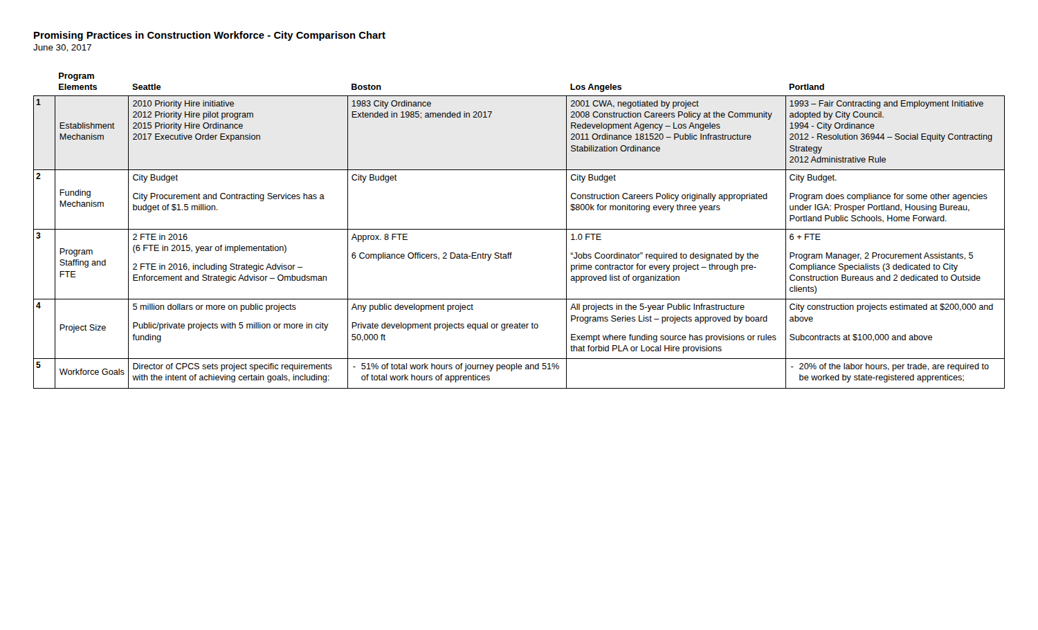Promising Practices in Construction Workforce - City Comparison Chart
June 30, 2017
| | Program Elements | Seattle | Boston | Los Angeles | Portland |
| --- | --- | --- | --- | --- | --- |
| 1 | Establishment Mechanism | 2010 Priority Hire initiative 2012 Priority Hire pilot program 2015 Priority Hire Ordinance 2017 Executive Order Expansion | 1983 City Ordinance Extended in 1985; amended in 2017 | 2001 CWA, negotiated by project 2008 Construction Careers Policy at the Community Redevelopment Agency – Los Angeles 2011 Ordinance 181520 – Public Infrastructure Stabilization Ordinance | 1993 – Fair Contracting and Employment Initiative adopted by City Council. 1994 - City Ordinance 2012 - Resolution 36944 – Social Equity Contracting Strategy 2012 Administrative Rule |
| 2 | Funding Mechanism | City Budget City Procurement and Contracting Services has a budget of $1.5 million. | City Budget | City Budget Construction Careers Policy originally appropriated $800k for monitoring every three years | City Budget. Program does compliance for some other agencies under IGA: Prosper Portland, Housing Bureau, Portland Public Schools, Home Forward. |
| 3 | Program Staffing and FTE | 2 FTE in 2016 (6 FTE in 2015, year of implementation) 2 FTE in 2016, including Strategic Advisor – Enforcement and Strategic Advisor – Ombudsman | Approx. 8 FTE 6 Compliance Officers, 2 Data-Entry Staff | 1.0 FTE “Jobs Coordinator” required to designated by the prime contractor for every project – through pre-approved list of organization | 6 + FTE Program Manager, 2 Procurement Assistants, 5 Compliance Specialists (3 dedicated to City Construction Bureaus and 2 dedicated to Outside clients) |
| 4 | Project Size | 5 million dollars or more on public projects Public/private projects with 5 million or more in city funding | Any public development project Private development projects equal or greater to 50,000 ft | All projects in the 5-year Public Infrastructure Programs Series List – projects approved by board Exempt where funding source has provisions or rules that forbid PLA or Local Hire provisions | City construction projects estimated at $200,000 and above Subcontracts at $100,000 and above |
| 5 | Workforce Goals | Director of CPCS sets project specific requirements with the intent of achieving certain goals, including: | 51% of total work hours of journey people and 51% of total work hours of apprentices | | 20% of the labor hours, per trade, are required to be worked by state-registered apprentices; |